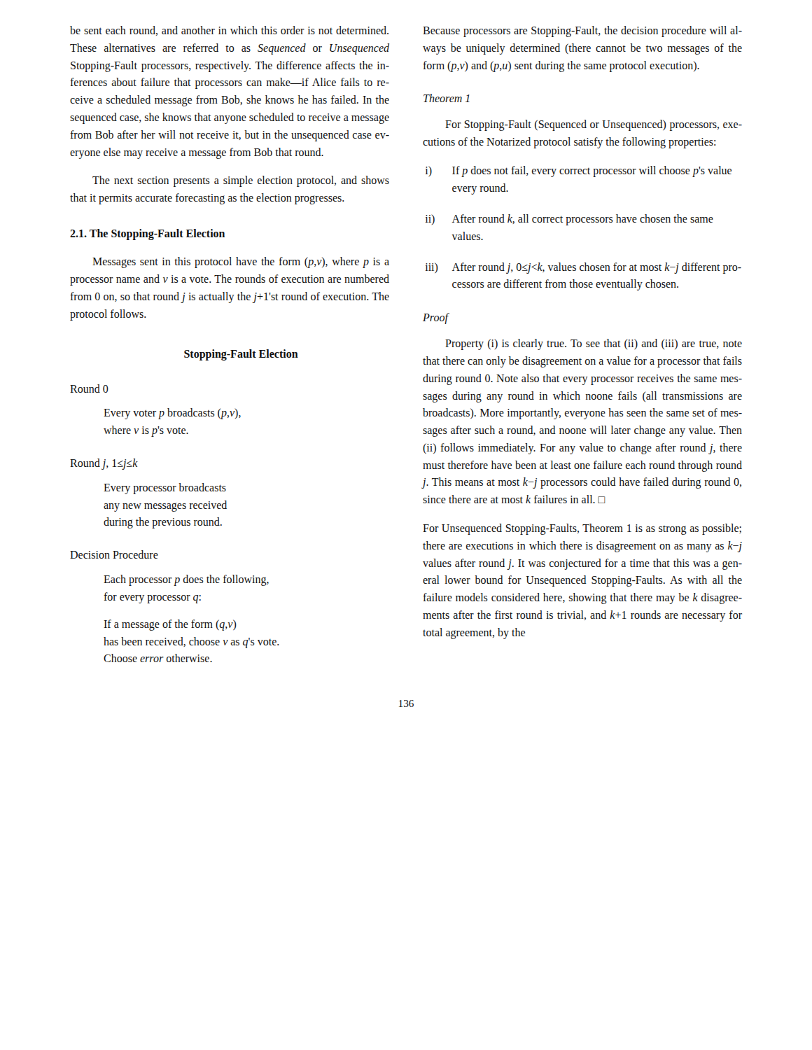be sent each round, and another in which this order is not determined. These alternatives are referred to as Sequenced or Unsequenced Stopping-Fault processors, respectively. The difference affects the inferences about failure that processors can make—if Alice fails to receive a scheduled message from Bob, she knows he has failed. In the sequenced case, she knows that anyone scheduled to receive a message from Bob after her will not receive it, but in the unsequenced case everyone else may receive a message from Bob that round.
The next section presents a simple election protocol, and shows that it permits accurate forecasting as the election progresses.
2.1. The Stopping-Fault Election
Messages sent in this protocol have the form (p,v), where p is a processor name and v is a vote. The rounds of execution are numbered from 0 on, so that round j is actually the j+1'st round of execution. The protocol follows.
Stopping-Fault Election
Round 0
Every voter p broadcasts (p,v),
where v is p's vote.
Round j, 1≤j≤k
Every processor broadcasts
any new messages received
during the previous round.
Decision Procedure
Each processor p does the following,
for every processor q:
If a message of the form (q,v)
has been received, choose v as q's vote.
Choose error otherwise.
Because processors are Stopping-Fault, the decision procedure will always be uniquely determined (there cannot be two messages of the form (p,v) and (p,u) sent during the same protocol execution).
Theorem 1
For Stopping-Fault (Sequenced or Unsequenced) processors, executions of the Notarized protocol satisfy the following properties:
If p does not fail, every correct processor will choose p's value every round.
After round k, all correct processors have chosen the same values.
After round j, 0≤j<k, values chosen for at most k−j different processors are different from those eventually chosen.
Proof
Property (i) is clearly true. To see that (ii) and (iii) are true, note that there can only be disagreement on a value for a processor that fails during round 0. Note also that every processor receives the same messages during any round in which noone fails (all transmissions are broadcasts). More importantly, everyone has seen the same set of messages after such a round, and noone will later change any value. Then (ii) follows immediately. For any value to change after round j, there must therefore have been at least one failure each round through round j. This means at most k−j processors could have failed during round 0, since there are at most k failures in all. □
For Unsequenced Stopping-Faults, Theorem 1 is as strong as possible; there are executions in which there is disagreement on as many as k−j values after round j. It was conjectured for a time that this was a general lower bound for Unsequenced Stopping-Faults. As with all the failure models considered here, showing that there may be k disagreements after the first round is trivial, and k+1 rounds are necessary for total agreement, by the
136